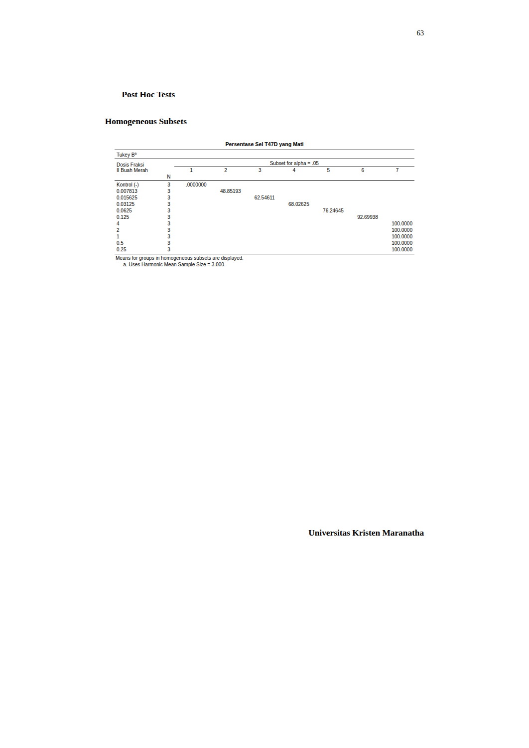63
Post Hoc Tests
Homogeneous Subsets
Persentase Sel T47D yang Mati
| Tukey B a |
| Dosis Fraksi II Buah Merah | | Subset for alpha = .05 |
| 1 | 2 | 3 | 4 | 5 | 6 | 7 |
| | N | |
| Kontrol (-) | 3 | .0000000 | | | | | | |
| 0.007813 | 3 | | 48.85193 | | | | | |
| 0.015625 | 3 | | | 62.54611 | | | | |
| 0.03125 | 3 | | | | 68.02625 | | | |
| 0.0625 | 3 | | | | | 76.24645 | | |
| 0.125 | 3 | | | | | | 92.69938 | |
| 4 | 3 | | | | | | | 100.0000 |
| 2 | 3 | | | | | | | 100.0000 |
| 1 | 3 | | | | | | | 100.0000 |
| 0.5 | 3 | | | | | | | 100.0000 |
| 0.25 | 3 | | | | | | | 100.0000 |
Means for groups in homogeneous subsets are displayed.
a. Uses Harmonic Mean Sample Size = 3.000.
Universitas Kristen Maranatha